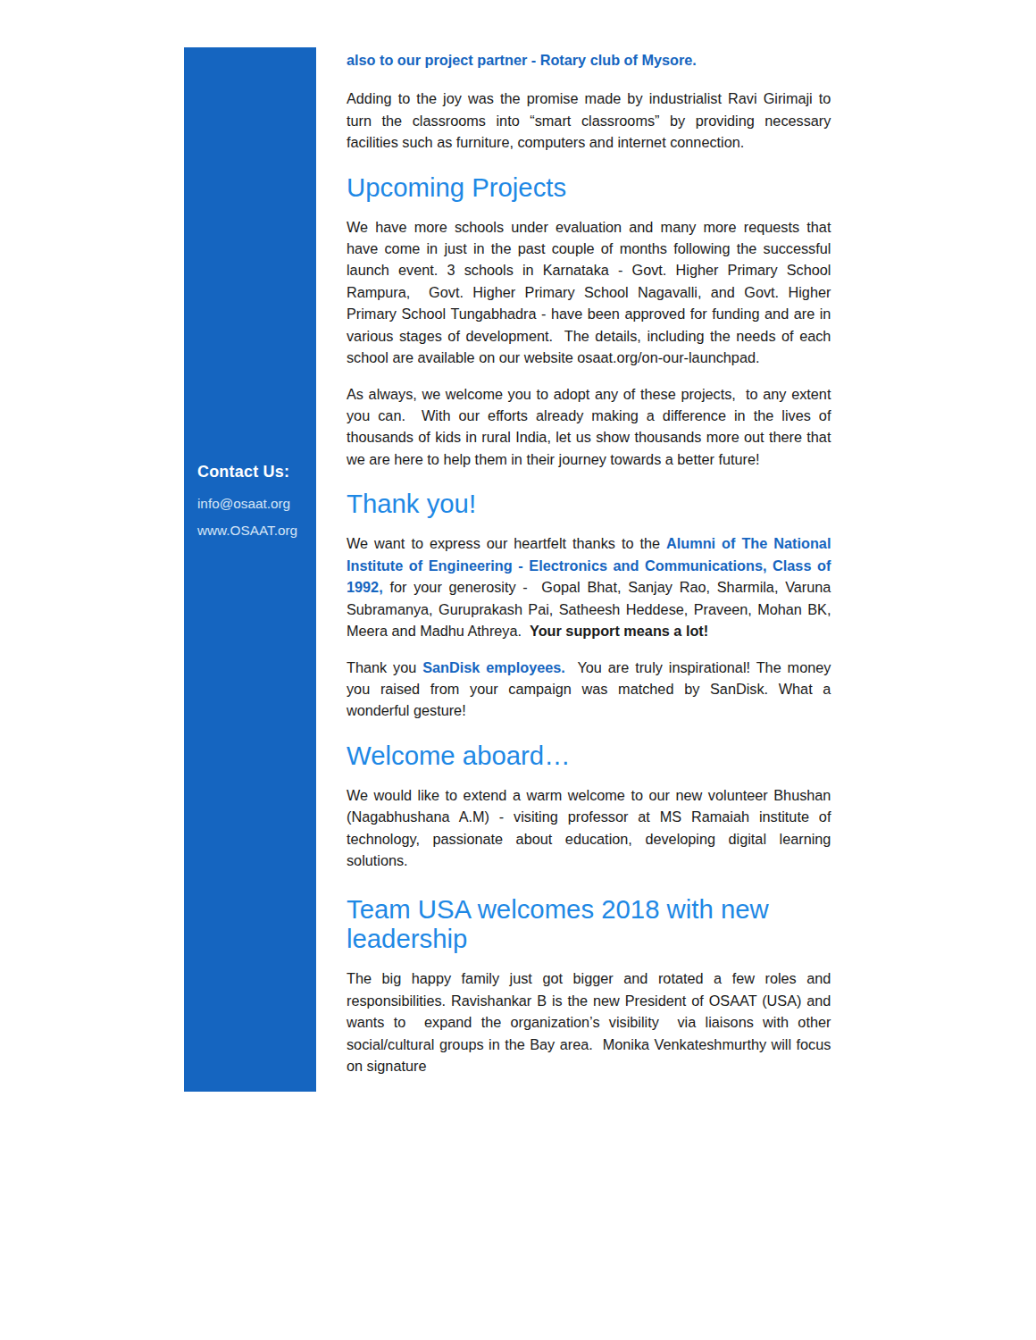Contact Us:
info@osaat.org
www.OSAAT.org
also to our project partner - Rotary club of Mysore.
Adding to the joy was the promise made by industrialist Ravi Girimaji to turn the classrooms into “smart classrooms” by providing necessary facilities such as furniture, computers and internet connection.
Upcoming Projects
We have more schools under evaluation and many more requests that have come in just in the past couple of months following the successful launch event. 3 schools in Karnataka - Govt. Higher Primary School Rampura, Govt. Higher Primary School Nagavalli, and Govt. Higher Primary School Tungabhadra - have been approved for funding and are in various stages of development. The details, including the needs of each school are available on our website osaat.org/on-our-launchpad.
As always, we welcome you to adopt any of these projects, to any extent you can. With our efforts already making a difference in the lives of thousands of kids in rural India, let us show thousands more out there that we are here to help them in their journey towards a better future!
Thank you!
We want to express our heartfelt thanks to the Alumni of The National Institute of Engineering - Electronics and Communications, Class of 1992, for your generosity - Gopal Bhat, Sanjay Rao, Sharmila, Varuna Subramanya, Guruprakash Pai, Satheesh Heddese, Praveen, Mohan BK, Meera and Madhu Athreya. Your support means a lot!
Thank you SanDisk employees. You are truly inspirational! The money you raised from your campaign was matched by SanDisk. What a wonderful gesture!
Welcome aboard…
We would like to extend a warm welcome to our new volunteer Bhushan (Nagabhushana A.M) - visiting professor at MS Ramaiah institute of technology, passionate about education, developing digital learning solutions.
Team USA welcomes 2018 with new leadership
The big happy family just got bigger and rotated a few roles and responsibilities. Ravishankar B is the new President of OSAAT (USA) and wants to expand the organization’s visibility via liaisons with other social/cultural groups in the Bay area. Monika Venkateshmurthy will focus on signature